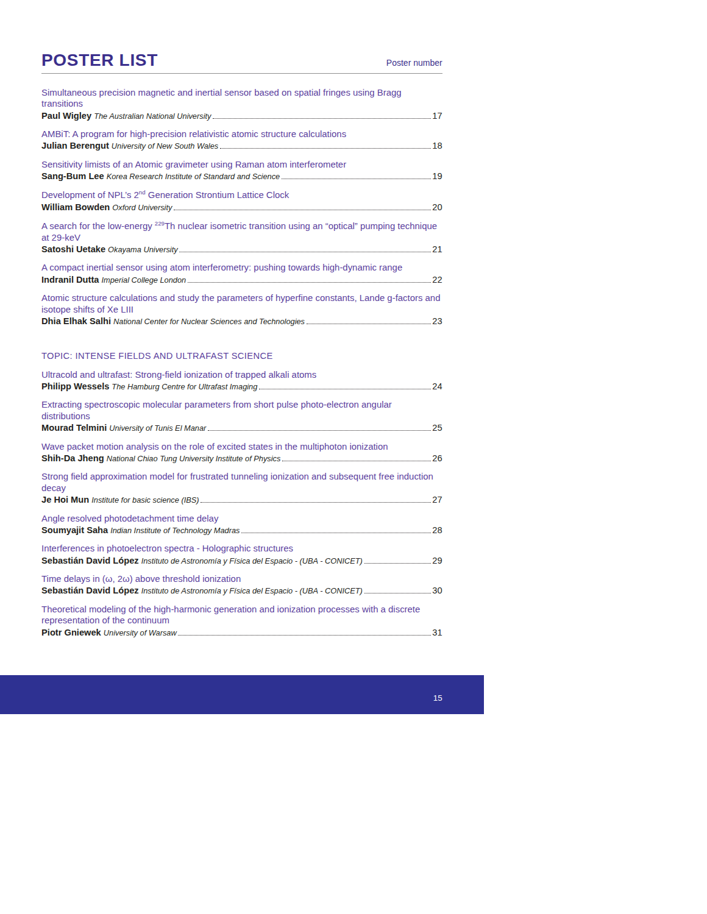Poster List
Poster number
Simultaneous precision magnetic and inertial sensor based on spatial fringes using Bragg transitions
Paul Wigley The Australian National University 17
AMBiT: A program for high-precision relativistic atomic structure calculations
Julian Berengut University of New South Wales 18
Sensitivity limists of an Atomic gravimeter using Raman atom interferometer
Sang-Bum Lee Korea Research Institute of Standard and Science 19
Development of NPL’s 2nd Generation Strontium Lattice Clock
William Bowden Oxford University 20
A search for the low-energy 229Th nuclear isometric transition using an “optical” pumping technique at 29-keV
Satoshi Uetake Okayama University 21
A compact inertial sensor using atom interferometry: pushing towards high-dynamic range
Indranil Dutta Imperial College London 22
Atomic structure calculations and study the parameters of hyperfine constants, Lande g-factors and isotope shifts of Xe LIII
Dhia Elhak Salhi National Center for Nuclear Sciences and Technologies 23
TOPIC: INTENSE FIELDS AND ULTRAFAST SCIENCE
Ultracold and ultrafast: Strong-field ionization of trapped alkali atoms
Philipp Wessels The Hamburg Centre for Ultrafast Imaging 24
Extracting spectroscopic molecular parameters from short pulse photo-electron angular distributions
Mourad Telmini University of Tunis El Manar 25
Wave packet motion analysis on the role of excited states in the multiphoton ionization
Shih-Da Jheng National Chiao Tung University Institute of Physics 26
Strong field approximation model for frustrated tunneling ionization and subsequent free induction decay
Je Hoi Mun Institute for basic science (IBS) 27
Angle resolved photodetachment time delay
Soumyajit Saha Indian Institute of Technology Madras 28
Interferences in photoelectron spectra - Holographic structures
Sebastián David López Instituto de Astronomía y Física del Espacio - (UBA - CONICET) 29
Time delays in (ω, 2ω) above threshold ionization
Sebastián David López Instituto de Astronomía y Física del Espacio - (UBA - CONICET) 30
Theoretical modeling of the high-harmonic generation and ionization processes with a discrete representation of the continuum
Piotr Gniewek University of Warsaw 31
15